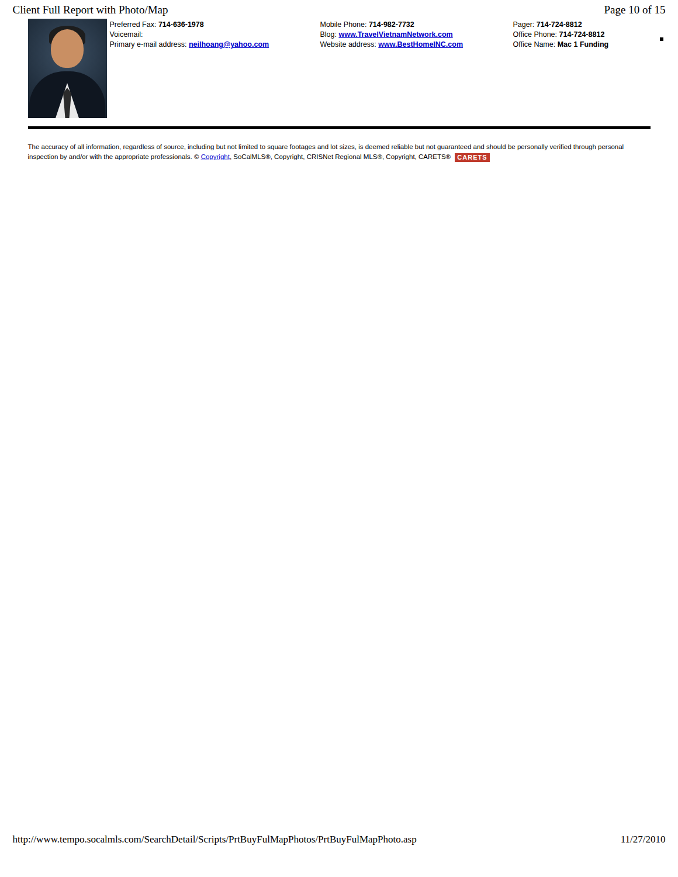Client Full Report with Photo/Map
Page 10 of 15
Preferred Fax: 714-636-1978
Voicemail:
Primary e-mail address: neilhoang@yahoo.com
Mobile Phone: 714-982-7732
Blog: www.TravelVietnamNetwork.com
Website address: www.BestHomeINC.com
Pager: 714-724-8812
Office Phone: 714-724-8812
Office Name: Mac 1 Funding
The accuracy of all information, regardless of source, including but not limited to square footages and lot sizes, is deemed reliable but not guaranteed and should be personally verified through personal inspection by and/or with the appropriate professionals. © Copyright, SoCalMLS®, Copyright, CRISNet Regional MLS®, Copyright, CARETS® CARETS
http://www.tempo.socalmls.com/SearchDetail/Scripts/PrtBuyFulMapPhotos/PrtBuyFulMapPhoto.asp
11/27/2010